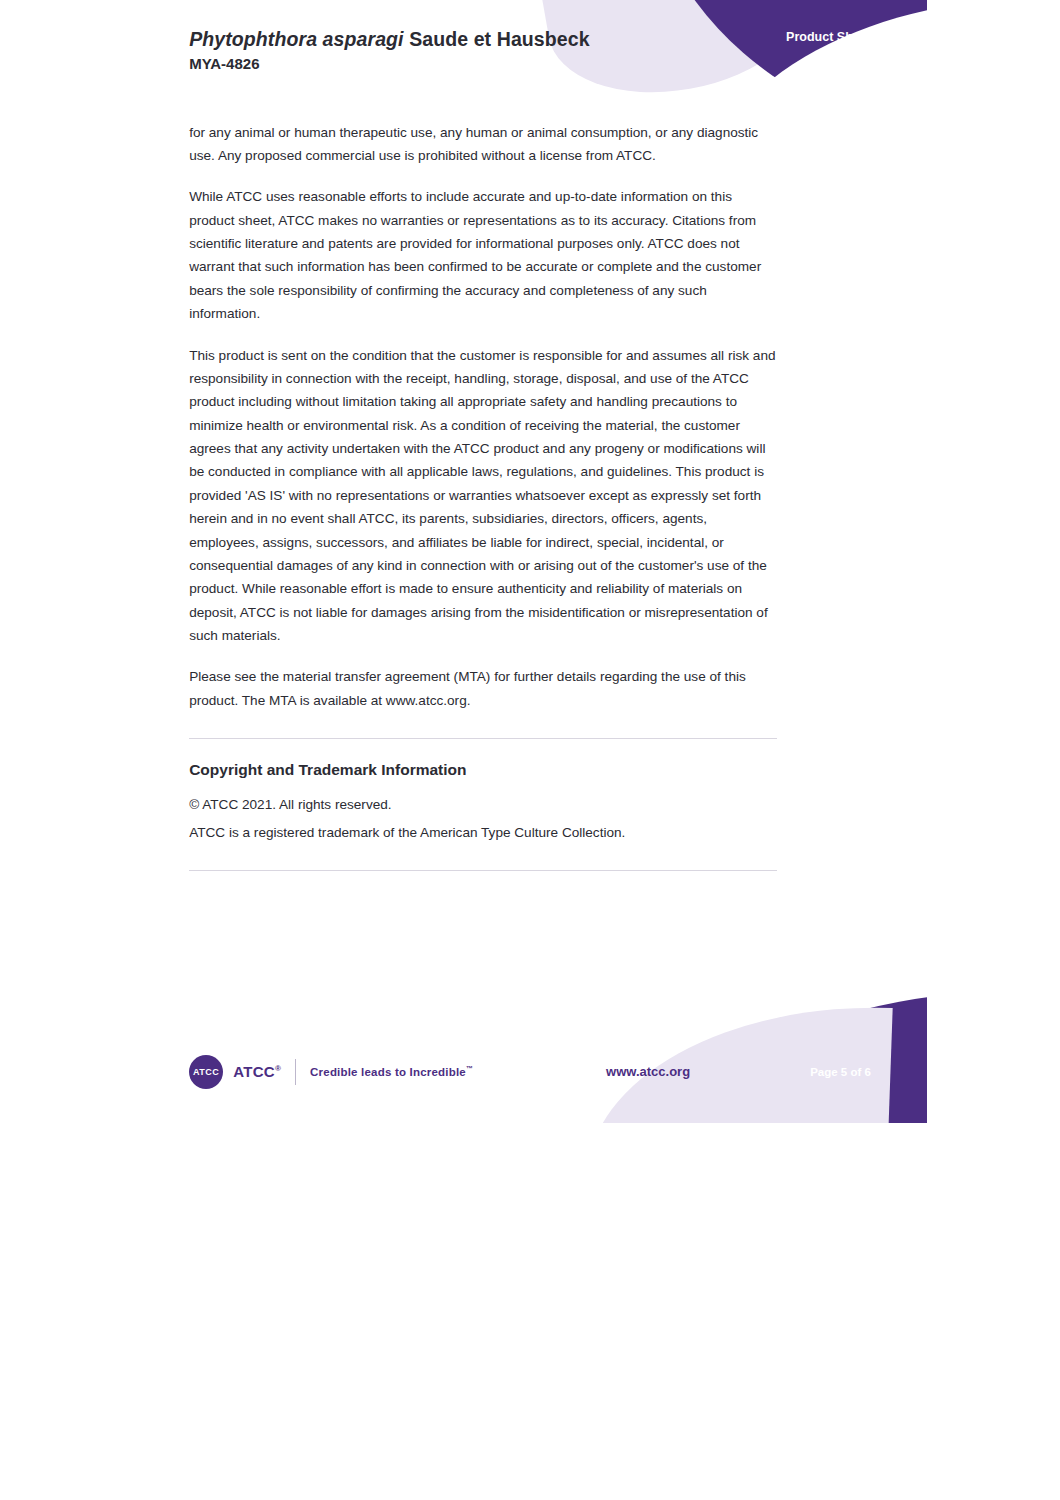Phytophthora asparagi Saude et Hausbeck
MYA-4826
Product Sheet
for any animal or human therapeutic use, any human or animal consumption, or any diagnostic use. Any proposed commercial use is prohibited without a license from ATCC.
While ATCC uses reasonable efforts to include accurate and up-to-date information on this product sheet, ATCC makes no warranties or representations as to its accuracy. Citations from scientific literature and patents are provided for informational purposes only. ATCC does not warrant that such information has been confirmed to be accurate or complete and the customer bears the sole responsibility of confirming the accuracy and completeness of any such information.
This product is sent on the condition that the customer is responsible for and assumes all risk and responsibility in connection with the receipt, handling, storage, disposal, and use of the ATCC product including without limitation taking all appropriate safety and handling precautions to minimize health or environmental risk. As a condition of receiving the material, the customer agrees that any activity undertaken with the ATCC product and any progeny or modifications will be conducted in compliance with all applicable laws, regulations, and guidelines. This product is provided 'AS IS' with no representations or warranties whatsoever except as expressly set forth herein and in no event shall ATCC, its parents, subsidiaries, directors, officers, agents, employees, assigns, successors, and affiliates be liable for indirect, special, incidental, or consequential damages of any kind in connection with or arising out of the customer's use of the product. While reasonable effort is made to ensure authenticity and reliability of materials on deposit, ATCC is not liable for damages arising from the misidentification or misrepresentation of such materials.
Please see the material transfer agreement (MTA) for further details regarding the use of this product. The MTA is available at www.atcc.org.
Copyright and Trademark Information
© ATCC 2021. All rights reserved.
ATCC is a registered trademark of the American Type Culture Collection.
ATCC
ATCC®
Credible leads to Incredible™
www.atcc.org
Page 5 of 6